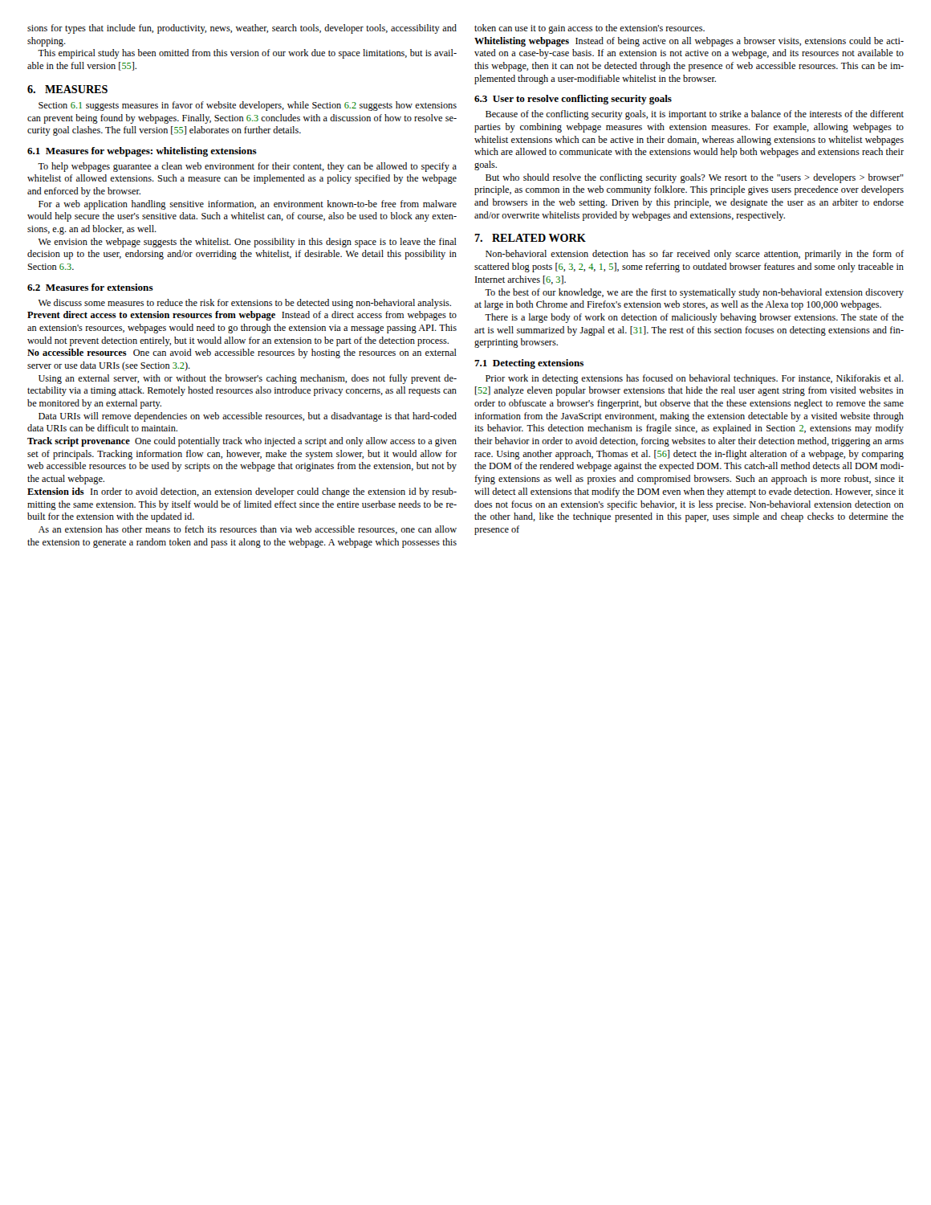sions for types that include fun, productivity, news, weather, search tools, developer tools, accessibility and shopping.
This empirical study has been omitted from this version of our work due to space limitations, but is available in the full version [55].
6. MEASURES
Section 6.1 suggests measures in favor of website developers, while Section 6.2 suggests how extensions can prevent being found by webpages. Finally, Section 6.3 concludes with a discussion of how to resolve security goal clashes. The full version [55] elaborates on further details.
6.1 Measures for webpages: whitelisting extensions
To help webpages guarantee a clean web environment for their content, they can be allowed to specify a whitelist of allowed extensions. Such a measure can be implemented as a policy specified by the webpage and enforced by the browser.
For a web application handling sensitive information, an environment known-to-be free from malware would help secure the user's sensitive data. Such a whitelist can, of course, also be used to block any extensions, e.g. an ad blocker, as well.
We envision the webpage suggests the whitelist. One possibility in this design space is to leave the final decision up to the user, endorsing and/or overriding the whitelist, if desirable. We detail this possibility in Section 6.3.
6.2 Measures for extensions
We discuss some measures to reduce the risk for extensions to be detected using non-behavioral analysis.
Prevent direct access to extension resources from webpage Instead of a direct access from webpages to an extension's resources, webpages would need to go through the extension via a message passing API. This would not prevent detection entirely, but it would allow for an extension to be part of the detection process.
No accessible resources One can avoid web accessible resources by hosting the resources on an external server or use data URIs (see Section 3.2).
Using an external server, with or without the browser's caching mechanism, does not fully prevent detectability via a timing attack. Remotely hosted resources also introduce privacy concerns, as all requests can be monitored by an external party.
Data URIs will remove dependencies on web accessible resources, but a disadvantage is that hard-coded data URIs can be difficult to maintain.
Track script provenance One could potentially track who injected a script and only allow access to a given set of principals. Tracking information flow can, however, make the system slower, but it would allow for web accessible resources to be used by scripts on the webpage that originates from the extension, but not by the actual webpage.
Extension ids In order to avoid detection, an extension developer could change the extension id by resubmitting the same extension. This by itself would be of limited effect since the entire userbase needs to be rebuilt for the extension with the updated id.
As an extension has other means to fetch its resources than via web accessible resources, one can allow the extension to generate a random token and pass it along to the webpage. A webpage which possesses this token can use it to gain access to the extension's resources.
Whitelisting webpages Instead of being active on all webpages a browser visits, extensions could be activated on a case-by-case basis. If an extension is not active on a webpage, and its resources not available to this webpage, then it can not be detected through the presence of web accessible resources. This can be implemented through a user-modifiable whitelist in the browser.
6.3 User to resolve conflicting security goals
Because of the conflicting security goals, it is important to strike a balance of the interests of the different parties by combining webpage measures with extension measures. For example, allowing webpages to whitelist extensions which can be active in their domain, whereas allowing extensions to whitelist webpages which are allowed to communicate with the extensions would help both webpages and extensions reach their goals.
But who should resolve the conflicting security goals? We resort to the "users > developers > browser" principle, as common in the web community folklore. This principle gives users precedence over developers and browsers in the web setting. Driven by this principle, we designate the user as an arbiter to endorse and/or overwrite whitelists provided by webpages and extensions, respectively.
7. RELATED WORK
Non-behavioral extension detection has so far received only scarce attention, primarily in the form of scattered blog posts [6, 3, 2, 4, 1, 5], some referring to outdated browser features and some only traceable in Internet archives [6, 3].
To the best of our knowledge, we are the first to systematically study non-behavioral extension discovery at large in both Chrome and Firefox's extension web stores, as well as the Alexa top 100,000 webpages.
There is a large body of work on detection of maliciously behaving browser extensions. The state of the art is well summarized by Jagpal et al. [31]. The rest of this section focuses on detecting extensions and fingerprinting browsers.
7.1 Detecting extensions
Prior work in detecting extensions has focused on behavioral techniques. For instance, Nikiforakis et al. [52] analyze eleven popular browser extensions that hide the real user agent string from visited websites in order to obfuscate a browser's fingerprint, but observe that the these extensions neglect to remove the same information from the JavaScript environment, making the extension detectable by a visited website through its behavior. This detection mechanism is fragile since, as explained in Section 2, extensions may modify their behavior in order to avoid detection, forcing websites to alter their detection method, triggering an arms race. Using another approach, Thomas et al. [56] detect the in-flight alteration of a webpage, by comparing the DOM of the rendered webpage against the expected DOM. This catch-all method detects all DOM modifying extensions as well as proxies and compromised browsers. Such an approach is more robust, since it will detect all extensions that modify the DOM even when they attempt to evade detection. However, since it does not focus on an extension's specific behavior, it is less precise. Non-behavioral extension detection on the other hand, like the technique presented in this paper, uses simple and cheap checks to determine the presence of